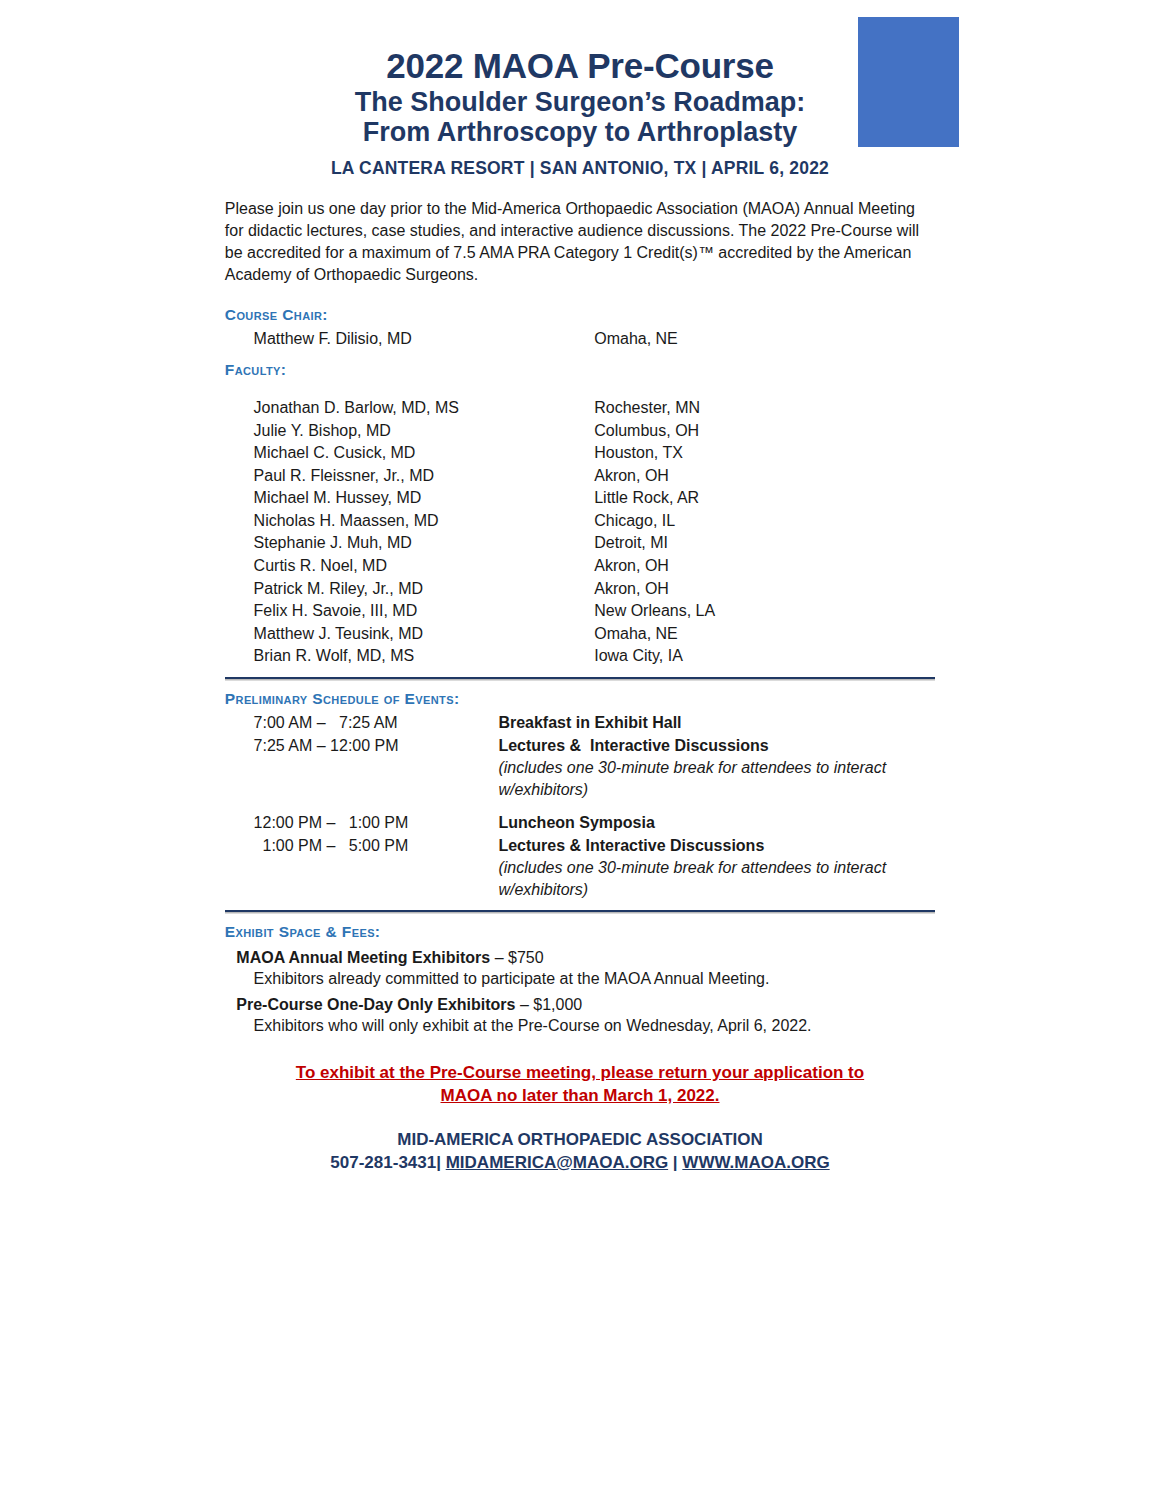2022 MAOA Pre-Course
The Shoulder Surgeon’s Roadmap:
From Arthroscopy to Arthroplasty
LA CANTERA RESORT | SAN ANTONIO, TX | APRIL 6, 2022
Please join us one day prior to the Mid-America Orthopaedic Association (MAOA) Annual Meeting for didactic lectures, case studies, and interactive audience discussions. The 2022 Pre-Course will be accredited for a maximum of 7.5 AMA PRA Category 1 Credit(s)™ accredited by the American Academy of Orthopaedic Surgeons.
Course Chair:
| Matthew F. Dilisio, MD | Omaha, NE |
Faculty:
| Jonathan D. Barlow, MD, MS | Rochester, MN |
| Julie Y. Bishop, MD | Columbus, OH |
| Michael C. Cusick, MD | Houston, TX |
| Paul R. Fleissner, Jr., MD | Akron, OH |
| Michael M. Hussey, MD | Little Rock, AR |
| Nicholas H. Maassen, MD | Chicago, IL |
| Stephanie J. Muh, MD | Detroit, MI |
| Curtis R. Noel, MD | Akron, OH |
| Patrick M. Riley, Jr., MD | Akron, OH |
| Felix H. Savoie, III, MD | New Orleans, LA |
| Matthew J. Teusink, MD | Omaha, NE |
| Brian R. Wolf, MD, MS | Iowa City, IA |
Preliminary Schedule of Events:
| 7:00 AM – 7:25 AM | Breakfast in Exhibit Hall |
| 7:25 AM – 12:00 PM | Lectures & Interactive Discussions |
| | (includes one 30-minute break for attendees to interact w/exhibitors) |
| 12:00 PM – 1:00 PM | Luncheon Symposia |
| 1:00 PM – 5:00 PM | Lectures & Interactive Discussions |
| | (includes one 30-minute break for attendees to interact w/exhibitors) |
Exhibit Space & Fees:
MAOA Annual Meeting Exhibitors – $750
Exhibitors already committed to participate at the MAOA Annual Meeting.
Pre-Course One-Day Only Exhibitors – $1,000
Exhibitors who will only exhibit at the Pre-Course on Wednesday, April 6, 2022.
To exhibit at the Pre-Course meeting, please return your application to
MAOA no later than March 1, 2022.
MID-AMERICA ORTHOPAEDIC ASSOCIATION
507-281-3431| MIDAMERICA@MAOA.ORG | WWW.MAOA.ORG